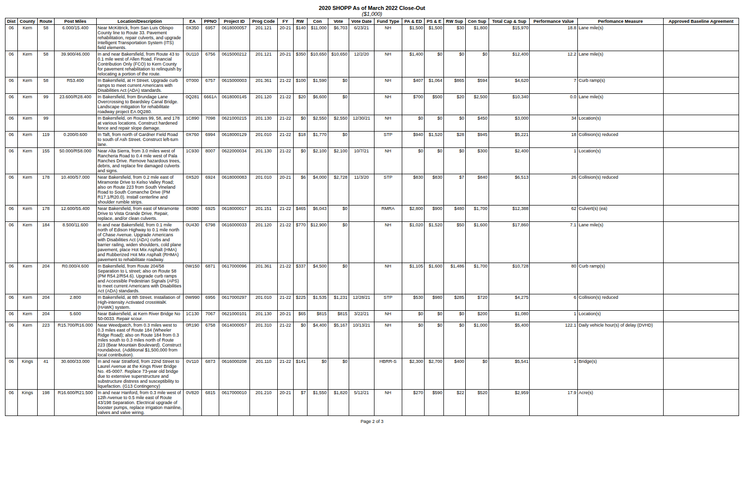2020 SHOPP As of March 2022 Close-Out ($1,000)
| Dist | County | Route | Post Miles | Location/Description | EA | PPNO | Project ID | Prog Code | FY | RW | Con | Vote | Vote Date | Fund Type | PA & ED | PS & E | RW Sup | Con Sup | Total Cap & Sup | Performance Value | Perfomance Measure | Approved Baseline Agreement |
| --- | --- | --- | --- | --- | --- | --- | --- | --- | --- | --- | --- | --- | --- | --- | --- | --- | --- | --- | --- | --- | --- | --- |
| 06 | Kern | 58 | 6.000/15.400 | Near McKittrick, from San Luis Obispo County line to Route 33. Pavement rehabilitation, repair culverts, and upgrade Intelligent Transportation System (ITS) field elements. | 0X350 | 6957 | 0618000057 | 201.121 | 20-21 | $140 | $11,000 | $6,703 | 6/23/21 | NH | $1,500 | $1,500 | $30 | $1,800 | $15,970 | 18.8 | Lane mile(s) | |
| 06 | Kern | 58 | 39.900/46.000 | In and near Bakersfield, from Route 43 to 0.1 mile west of Allen Road. Financial Contribution Only (FCO) to Kern County for pavement rehabilitation to relinquish by relocating a portion of the route. | 0U110 | 6756 | 0615000212 | 201.121 | 20-21 | $350 | $10,650 | $10,650 | 12/2/20 | NH | $1,400 | $0 | $0 | $0 | $12,400 | 12.2 | Lane mile(s) | |
| 06 | Kern | 58 | R53.400 | In Bakersfield, at H Street. Upgrade curb ramps to meet current Americans with Disabilities Act (ADA) standards. | 0T000 | 6757 | 0615000003 | 201.361 | 21-22 | $100 | $1,590 | $0 | | NH | $407 | $1,064 | $865 | $594 | $4,620 | 7 | Curb ramp(s) | |
| 06 | Kern | 99 | 23.600/R28.400 | In Bakersfield, from Brundage Lane Overcrossing to Beardsley Canal Bridge. Landscape mitigation for rehabilitate roadway project EA 0Q280. | 0Q281 | 6661A | 0618000145 | 201.120 | 21-22 | $20 | $6,600 | $0 | | NH | $700 | $500 | $20 | $2,500 | $10,340 | 0.0 | Lane mile(s) | |
| 06 | Kern | 99 | | In Bakersfield, on Routes 99, 58, and 178 at various locations. Construct hardened fence and repair slope damage. | 1C890 | 7098 | 0621000215 | 201.130 | 21-22 | $0 | $2,550 | $2,550 | 12/30/21 | NH | $0 | $0 | $0 | $450 | $3,000 | 34 | Location(s) | |
| 06 | Kern | 119 | 0.200/0.600 | In Taft, from north of Gardner Field Road to south of Ash Street. Construct left-turn lane. | 0X760 | 6994 | 0618000129 | 201.010 | 21-22 | $18 | $1,770 | $0 | | STP | $940 | $1,520 | $28 | $945 | $5,221 | 18 | Collision(s) reduced | |
| 06 | Kern | 155 | 50.000/R58.000 | Near Alta Sierra, from 3.0 miles west of Rancheria Road to 0.4 mile west of Pala Ranches Drive. Remove hazardous trees, debris, and replace fire damaged culverts and signs. | 1C930 | 8007 | 0622000034 | 201.130 | 21-22 | $0 | $2,100 | $2,100 | 10/7/21 | NH | $0 | $0 | $0 | $300 | $2,400 | 1 | Location(s) | |
| 06 | Kern | 178 | 10.400/57.000 | Near Bakersfield, from 0.2 mile east of Miramonte Drive to Kelso Valley Road; also on Route 223 from South Vineland Road to South Comanche Drive (PM R17.1/R20.0). Install centerline and shoulder rumble strips. | 0X520 | 6924 | 0618000083 | 201.010 | 20-21 | $6 | $4,000 | $2,728 | 11/3/20 | STP | $830 | $830 | $7 | $840 | $6,513 | 26 | Collision(s) reduced | |
| 06 | Kern | 178 | 12.600/55.400 | Near Bakersfield, from east of Miramonte Drive to Vista Grande Drive. Repair, replace, and/or clean culverts. | 0X080 | 6925 | 0618000017 | 201.151 | 21-22 | $465 | $6,043 | $0 | | RMRA | $2,800 | $900 | $480 | $1,700 | $12,388 | 62 | Culvert(s) (ea) | |
| 06 | Kern | 184 | 8.500/11.600 | In and near Bakersfield, from 0.1 mile north of Edison Highway to 0.1 mile north of Chase Avenue. Upgrade Americans with Disabilities Act (ADA) curbs and barrier railing, widen shoulders, cold plane pavement, place Hot Mix Asphalt (HMA) and Rubberized Hot Mix Asphalt (RHMA) pavement to rehabilitate roadway. | 0U430 | 6798 | 0616000033 | 201.120 | 21-22 | $770 | $12,900 | $0 | | NH | $1,020 | $1,520 | $50 | $1,600 | $17,860 | 7.1 | Lane mile(s) | |
| 06 | Kern | 204 | R0.000/4.600 | In Bakersfield, from Route 204/58 Separation to L street; also on Route 58 (PM R54.2/R54.6). Upgrade curb ramps and Accessible Pedestrian Signals (APS) to meet current Americans with Disabilities Act (ADA) standards. | 0W150 | 6871 | 0617000096 | 201.361 | 21-22 | $337 | $4,500 | $0 | | NH | $1,105 | $1,600 | $1,486 | $1,700 | $10,728 | 80 | Curb ramp(s) | |
| 06 | Kern | 204 | 2.800 | In Bakersfield, at 8th Street. Installation of High-intensity Activated crossWalK (HAWK) system. | 0W990 | 6956 | 0617000297 | 201.010 | 21-22 | $225 | $1,535 | $1,231 | 12/28/21 | STP | $530 | $980 | $285 | $720 | $4,275 | 6 | Collision(s) reduced | |
| 06 | Kern | 204 | 5.600 | Near Bakersfield, at Kern River Bridge No 50-0033. Repair scour. | 1C130 | 7067 | 0621000101 | 201.130 | 20-21 | $65 | $815 | $815 | 3/22/21 | NH | $0 | $0 | $0 | $200 | $1,080 | 1 | Location(s) | |
| 06 | Kern | 223 | R15.700/R16.000 | Near Weedpatch, from 0.3 miles west to 0.3 miles east of Route 184 (Wheeler Ridge Road); also on Route 184 from 0.3 miles south to 0.3 miles north of Route 223 (Bear Mountain Boulevard). Construct roundabout. (Additional $1,500,000 from local contribution). | 0R190 | 6758 | 0614000057 | 201.310 | 21-22 | $0 | $4,400 | $5,167 | 10/13/21 | NH | $0 | $0 | $0 | $1,000 | $5,400 | 122.1 | Daily vehicle hour(s) of delay (DVHD) | |
| 06 | Kings | 41 | 30.600/33.000 | In and near Stratford, from 22nd Street to Laurel Avenue at the Kings River Bridge No. 45-0007. Replace 73-year old bridge due to extensive superstructure and substructure distress and susceptibility to liquefaction. (G13 Contingency) | 0V110 | 6873 | 0616000208 | 201.110 | 21-22 | $141 | $0 | $0 | | HBRR-S | $2,300 | $2,700 | $400 | $0 | $5,541 | 1 | Bridge(s) | |
| 06 | Kings | 198 | R16.600/R21.500 | In and near Hanford, from 0.3 mile west of 12th Avenue to 0.5 mile east of Route 43/198 Separation. Electrical upgrade of booster pumps, replace irrigation mainline, valves and valve wiring. | 0V820 | 6815 | 0617000010 | 201.210 | 20-21 | $7 | $1,550 | $1,820 | 5/12/21 | NH | $270 | $590 | $22 | $520 | $2,959 | 17.9 | Acre(s) | |
Page 2 of 3